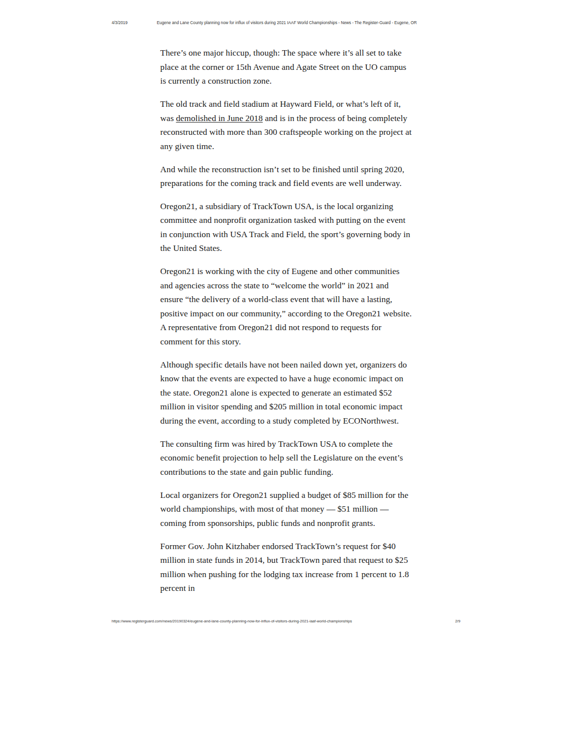4/3/2019
Eugene and Lane County planning now for influx of visitors during 2021 IAAF World Championships - News - The Register-Guard - Eugene, OR
There’s one major hiccup, though: The space where it’s all set to take place at the corner or 15th Avenue and Agate Street on the UO campus is currently a construction zone.
The old track and field stadium at Hayward Field, or what’s left of it, was demolished in June 2018 and is in the process of being completely reconstructed with more than 300 craftspeople working on the project at any given time.
And while the reconstruction isn’t set to be finished until spring 2020, preparations for the coming track and field events are well underway.
Oregon21, a subsidiary of TrackTown USA, is the local organizing committee and nonprofit organization tasked with putting on the event in conjunction with USA Track and Field, the sport’s governing body in the United States.
Oregon21 is working with the city of Eugene and other communities and agencies across the state to “welcome the world” in 2021 and ensure “the delivery of a world-class event that will have a lasting, positive impact on our community,” according to the Oregon21 website. A representative from Oregon21 did not respond to requests for comment for this story.
Although specific details have not been nailed down yet, organizers do know that the events are expected to have a huge economic impact on the state. Oregon21 alone is expected to generate an estimated $52 million in visitor spending and $205 million in total economic impact during the event, according to a study completed by ECONorthwest.
The consulting firm was hired by TrackTown USA to complete the economic benefit projection to help sell the Legislature on the event’s contributions to the state and gain public funding.
Local organizers for Oregon21 supplied a budget of $85 million for the world championships, with most of that money — $51 million — coming from sponsorships, public funds and nonprofit grants.
Former Gov. John Kitzhaber endorsed TrackTown’s request for $40 million in state funds in 2014, but TrackTown pared that request to $25 million when pushing for the lodging tax increase from 1 percent to 1.8 percent in
https://www.registerguard.com/news/20190324/eugene-and-lane-county-planning-now-for-influx-of-visitors-during-2021-iaaf-world-championships
2/9